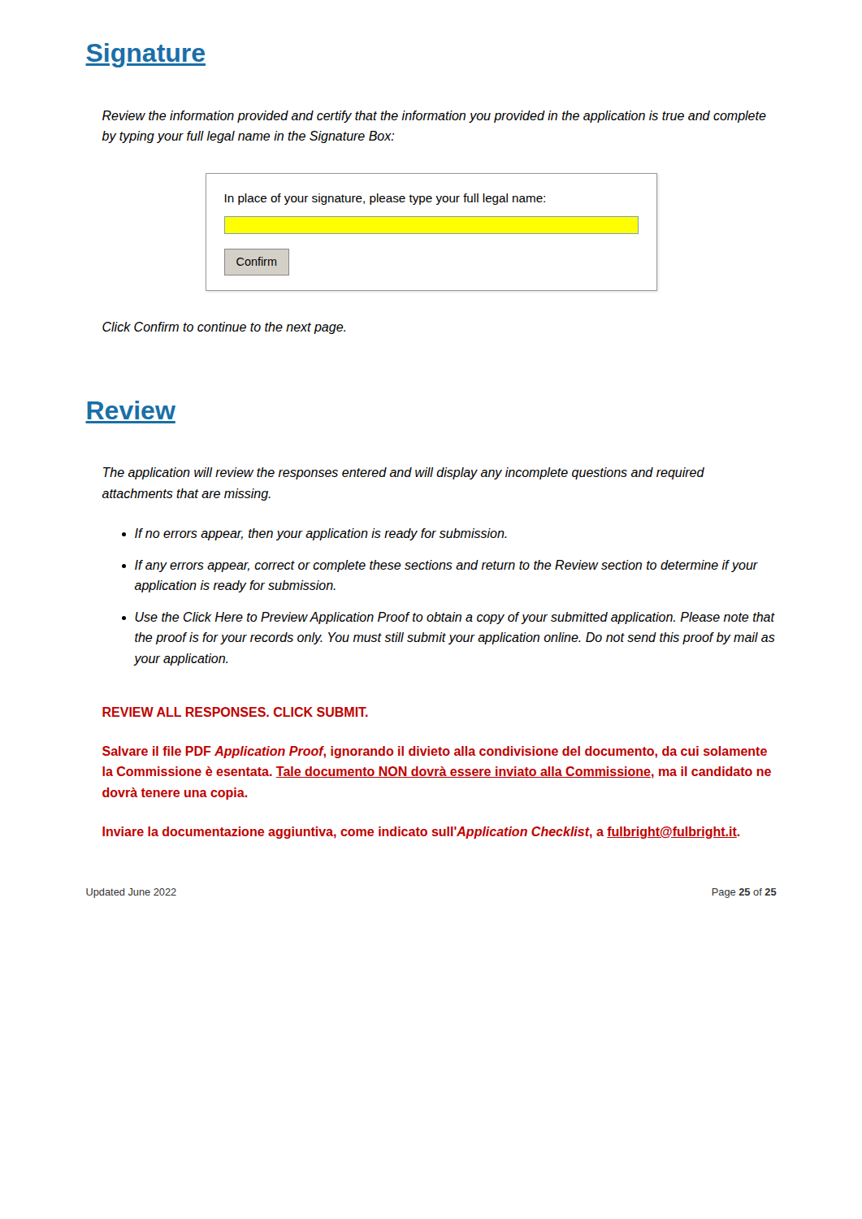Signature
Review the information provided and certify that the information you provided in the application is true and complete by typing your full legal name in the Signature Box:
In place of your signature, please type your full legal name:
Confirm
Click Confirm to continue to the next page.
Review
The application will review the responses entered and will display any incomplete questions and required attachments that are missing.
If no errors appear, then your application is ready for submission.
If any errors appear, correct or complete these sections and return to the Review section to determine if your application is ready for submission.
Use the Click Here to Preview Application Proof to obtain a copy of your submitted application. Please note that the proof is for your records only. You must still submit your application online. Do not send this proof by mail as your application.
REVIEW ALL RESPONSES. CLICK SUBMIT.
Salvare il file PDF Application Proof, ignorando il divieto alla condivisione del documento, da cui solamente la Commissione è esentata. Tale documento NON dovrà essere inviato alla Commissione, ma il candidato ne dovrà tenere una copia.
Inviare la documentazione aggiuntiva, come indicato sull'Application Checklist, a fulbright@fulbright.it.
Updated June 2022 Page 25 of 25